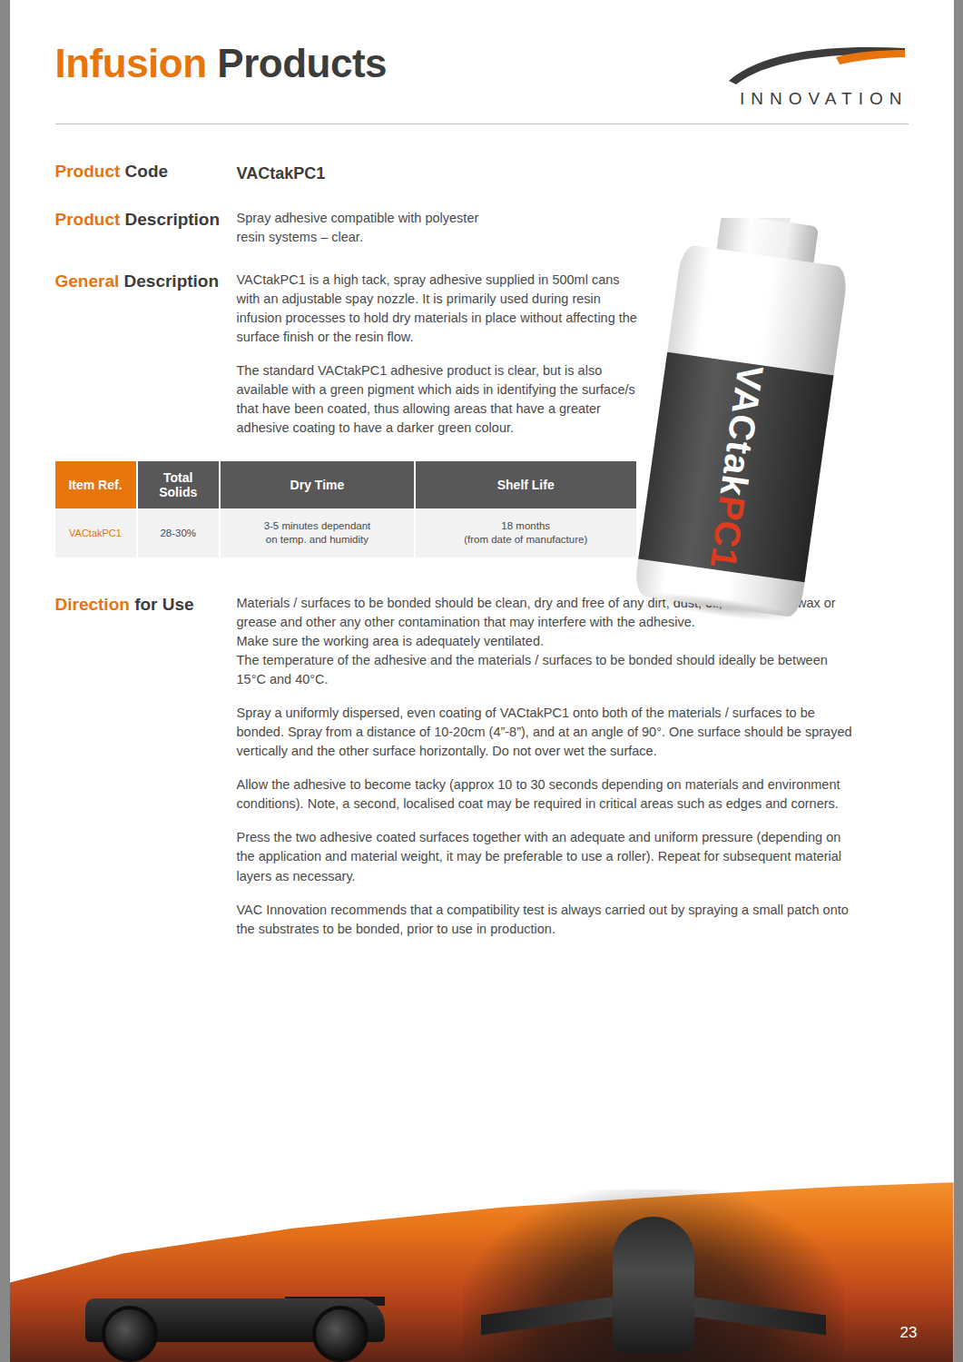Infusion Products
INNOVATION
Product Code
VACtakPC1
Product Description
Spray adhesive compatible with polyester
resin systems – clear.
General Description
VACtakPC1 is a high tack, spray adhesive supplied in 500ml cans with an adjustable spay nozzle. It is primarily used during resin infusion processes to hold dry materials in place without affecting the surface finish or the resin flow.
The standard VACtakPC1 adhesive product is clear, but is also available with a green pigment which aids in identifying the surface/s that have been coated, thus allowing areas that have a greater adhesive coating to have a darker green colour.
VACtakPC1
| Item Ref. | Total Solids | Dry Time | Shelf Life |
| --- | --- | --- | --- |
| VACtakPC1 | 28-30% | 3-5 minutes dependant on temp. and humidity | 18 months (from date of manufacture) |
Direction for Use
Materials / surfaces to be bonded should be clean, dry and free of any dirt, dust, oil, loose paint, wax or grease and other any other contamination that may interfere with the adhesive.
Make sure the working area is adequately ventilated.
The temperature of the adhesive and the materials / surfaces to be bonded should ideally be between 15°C and 40°C.
Spray a uniformly dispersed, even coating of VACtakPC1 onto both of the materials / surfaces to be bonded. Spray from a distance of 10-20cm (4”-8”), and at an angle of 90°. One surface should be sprayed vertically and the other surface horizontally. Do not over wet the surface.
Allow the adhesive to become tacky (approx 10 to 30 seconds depending on materials and environment conditions). Note, a second, localised coat may be required in critical areas such as edges and corners.
Press the two adhesive coated surfaces together with an adequate and uniform pressure (depending on the application and material weight, it may be preferable to use a roller). Repeat for subsequent material layers as necessary.
VAC Innovation recommends that a compatibility test is always carried out by spraying a small patch onto the substrates to be bonded, prior to use in production.
23